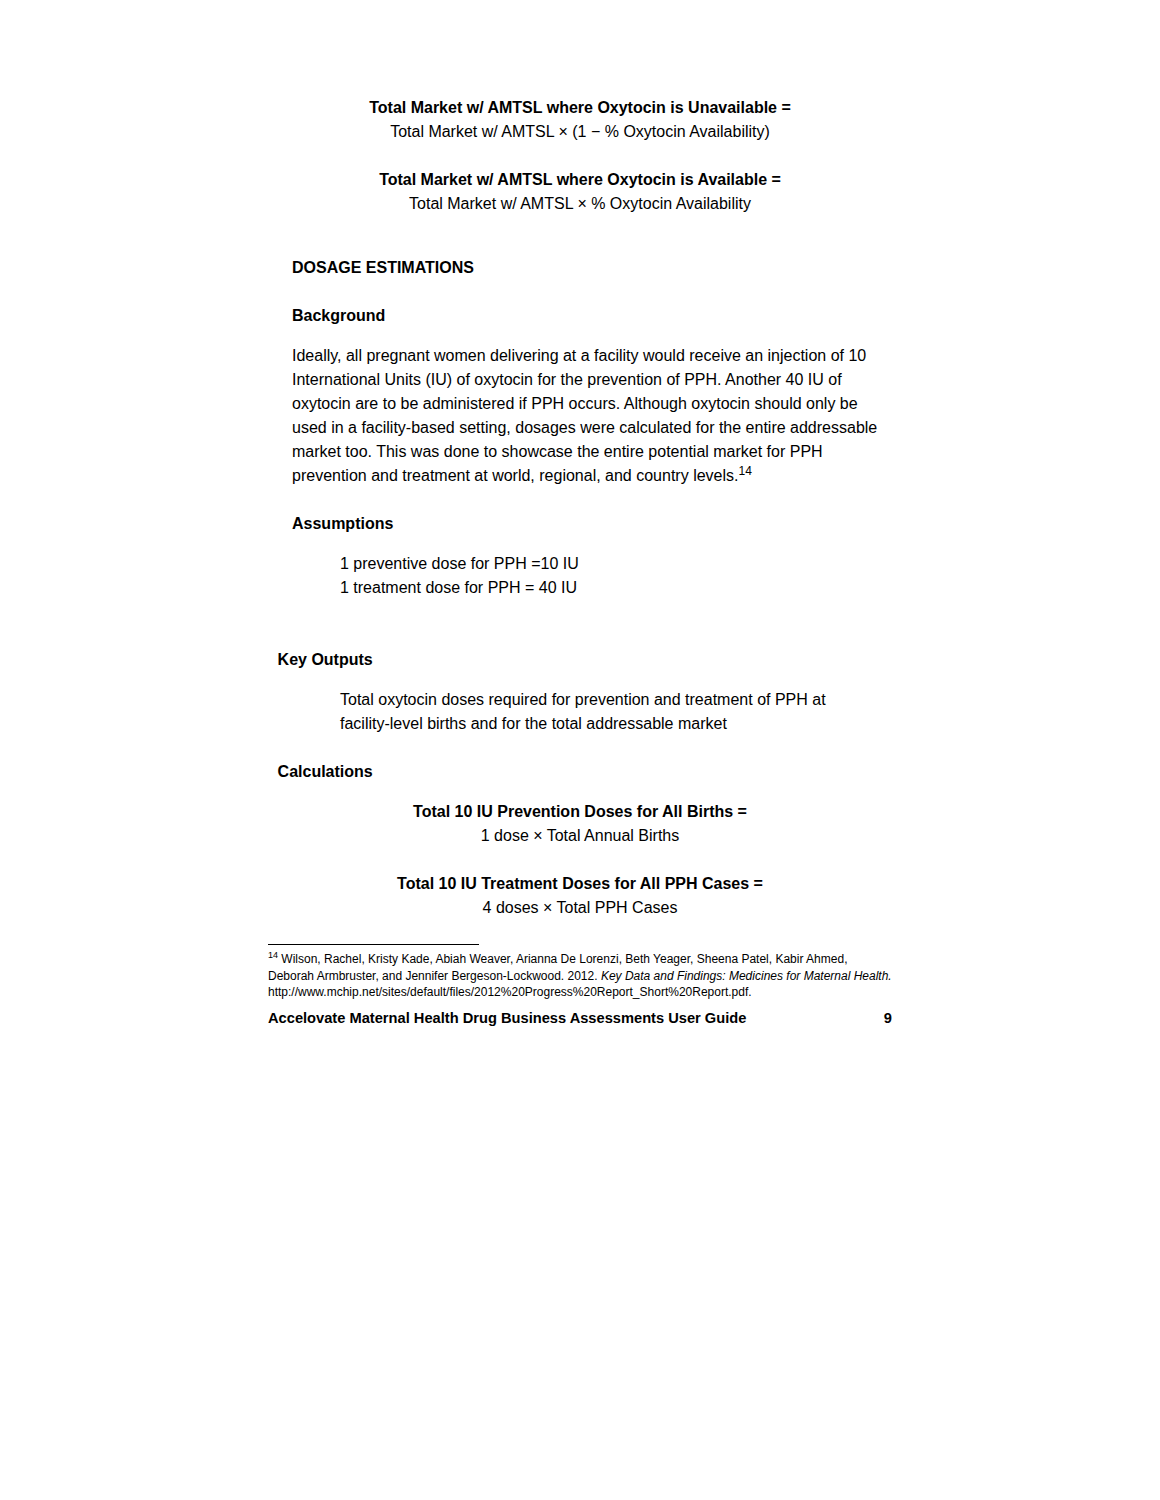Total Market w/ AMTSL where Oxytocin is Unavailable =
Total Market w/ AMTSL × (1 − % Oxytocin Availability)
Total Market w/ AMTSL where Oxytocin is Available =
Total Market w/ AMTSL × % Oxytocin Availability
DOSAGE ESTIMATIONS
Background
Ideally, all pregnant women delivering at a facility would receive an injection of 10 International Units (IU) of oxytocin for the prevention of PPH. Another 40 IU of oxytocin are to be administered if PPH occurs. Although oxytocin should only be used in a facility-based setting, dosages were calculated for the entire addressable market too. This was done to showcase the entire potential market for PPH prevention and treatment at world, regional, and country levels.14
Assumptions
1 preventive dose for PPH =10 IU
1 treatment dose for PPH = 40 IU
Key Outputs
Total oxytocin doses required for prevention and treatment of PPH at facility-level births and for the total addressable market
Calculations
Total 10 IU Prevention Doses for All Births =
1 dose × Total Annual Births
Total 10 IU Treatment Doses for All PPH Cases =
4 doses × Total PPH Cases
14 Wilson, Rachel, Kristy Kade, Abiah Weaver, Arianna De Lorenzi, Beth Yeager, Sheena Patel, Kabir Ahmed, Deborah Armbruster, and Jennifer Bergeson-Lockwood. 2012. Key Data and Findings: Medicines for Maternal Health. http://www.mchip.net/sites/default/files/2012%20Progress%20Report_Short%20Report.pdf.
Accelovate Maternal Health Drug Business Assessments User Guide 9